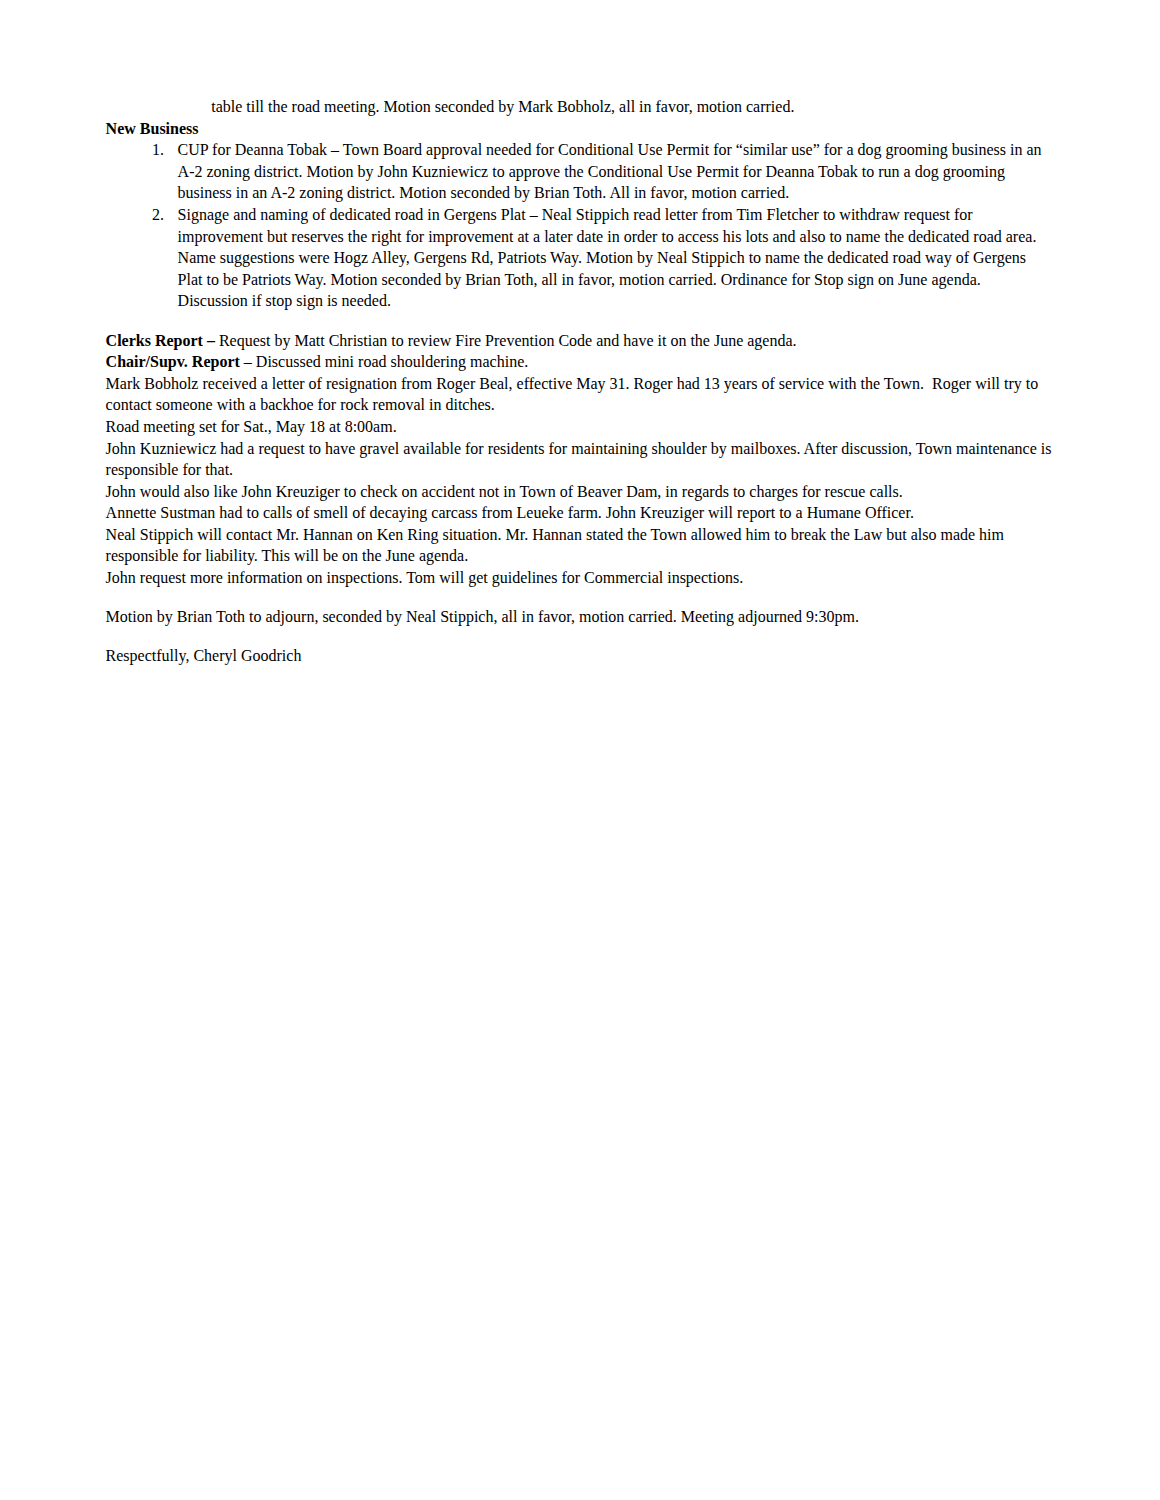table till the road meeting. Motion seconded by Mark Bobholz, all in favor, motion carried.
New Business
CUP for Deanna Tobak – Town Board approval needed for Conditional Use Permit for “similar use” for a dog grooming business in an A-2 zoning district. Motion by John Kuzniewicz to approve the Conditional Use Permit for Deanna Tobak to run a dog grooming business in an A-2 zoning district. Motion seconded by Brian Toth. All in favor, motion carried.
Signage and naming of dedicated road in Gergens Plat – Neal Stippich read letter from Tim Fletcher to withdraw request for improvement but reserves the right for improvement at a later date in order to access his lots and also to name the dedicated road area. Name suggestions were Hogz Alley, Gergens Rd, Patriots Way. Motion by Neal Stippich to name the dedicated road way of Gergens Plat to be Patriots Way. Motion seconded by Brian Toth, all in favor, motion carried. Ordinance for Stop sign on June agenda. Discussion if stop sign is needed.
Clerks Report – Request by Matt Christian to review Fire Prevention Code and have it on the June agenda.
Chair/Supv. Report – Discussed mini road shouldering machine.
Mark Bobholz received a letter of resignation from Roger Beal, effective May 31. Roger had 13 years of service with the Town. Roger will try to contact someone with a backhoe for rock removal in ditches.
Road meeting set for Sat., May 18 at 8:00am.
John Kuzniewicz had a request to have gravel available for residents for maintaining shoulder by mailboxes. After discussion, Town maintenance is responsible for that.
John would also like John Kreuziger to check on accident not in Town of Beaver Dam, in regards to charges for rescue calls.
Annette Sustman had to calls of smell of decaying carcass from Leueke farm. John Kreuziger will report to a Humane Officer.
Neal Stippich will contact Mr. Hannan on Ken Ring situation. Mr. Hannan stated the Town allowed him to break the Law but also made him responsible for liability. This will be on the June agenda.
John request more information on inspections. Tom will get guidelines for Commercial inspections.
Motion by Brian Toth to adjourn, seconded by Neal Stippich, all in favor, motion carried. Meeting adjourned 9:30pm.
Respectfully, Cheryl Goodrich